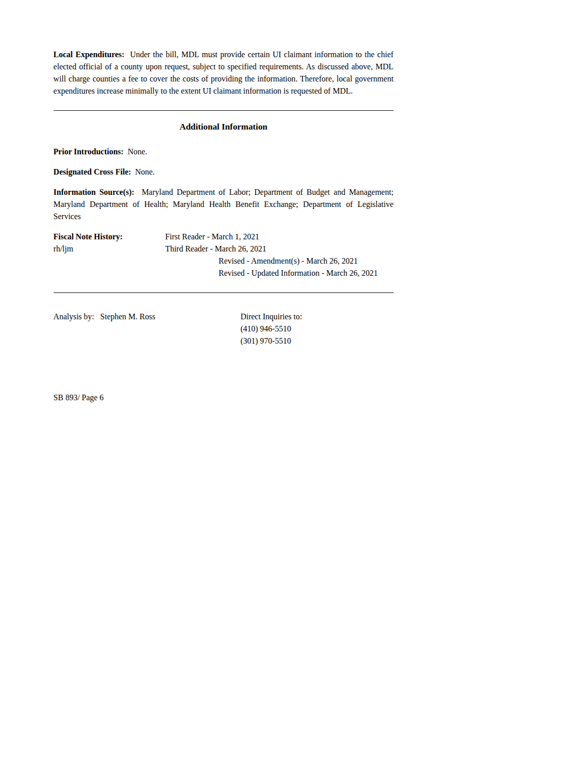Local Expenditures: Under the bill, MDL must provide certain UI claimant information to the chief elected official of a county upon request, subject to specified requirements. As discussed above, MDL will charge counties a fee to cover the costs of providing the information. Therefore, local government expenditures increase minimally to the extent UI claimant information is requested of MDL.
Additional Information
Prior Introductions: None.
Designated Cross File: None.
Information Source(s): Maryland Department of Labor; Department of Budget and Management; Maryland Department of Health; Maryland Health Benefit Exchange; Department of Legislative Services
| Fiscal Note History: | First Reader - March 1, 2021 |
| rh/ljm | Third Reader - March 26, 2021 |
| | Revised - Amendment(s) - March 26, 2021 |
| | Revised - Updated Information - March 26, 2021 |
| Analysis by: Stephen M. Ross | Direct Inquiries to: (410) 946-5510 (301) 970-5510 |
SB 893/ Page 6